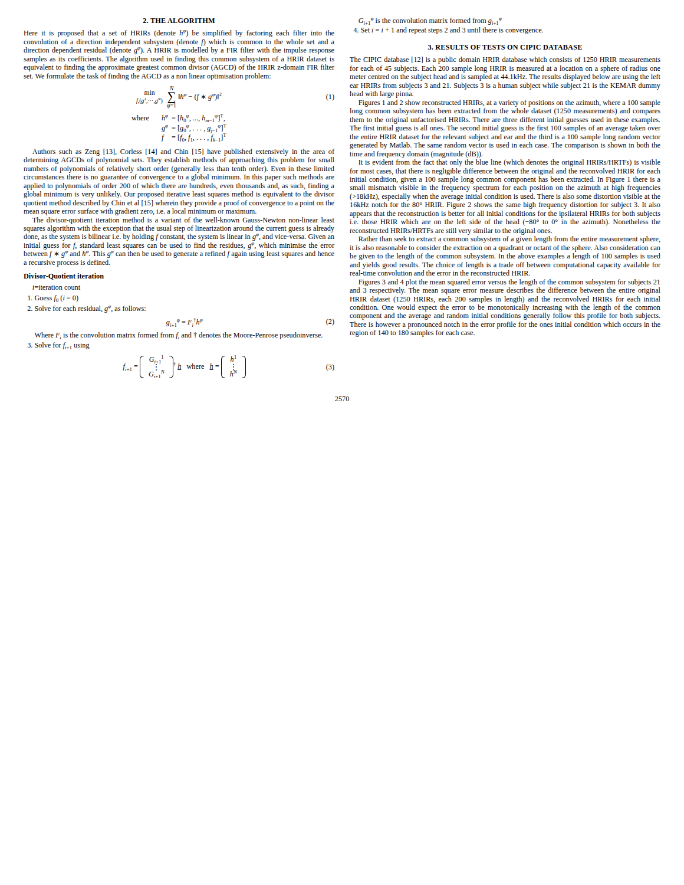2. THE ALGORITHM
Here it is proposed that a set of HRIRs (denote hφ) be simplified by factoring each filter into the convolution of a direction independent subsystem (denote f) which is common to the whole set and a direction dependent residual (denote gφ). A HRIR is modelled by a FIR filter with the impulse response samples as its coefficients. The algorithm used in finding this common subsystem of a HRIR dataset is equivalent to finding the approximate greatest common divisor (AGCD) of the HRIR z-domain FIR filter set. We formulate the task of finding the AGCD as a non linear optimisation problem:
min
f,(g1,···,gN) N ∑ φ=1 ‖hφ − (f ∗ gφ)‖2 (1)
| where | h φ | = [ h 0 φ , ..., h m −1 φ ] T , |
| | g φ | = [ g 0 φ , . . . , g j −1 φ ] T |
| | f | = [ f 0 , f 1 , . . . , f k −1 ] T |
Authors such as Zeng [13], Corless [14] and Chin [15] have published extensively in the area of determining AGCDs of polynomial sets. They establish methods of approaching this problem for small numbers of polynomials of relatively short order (generally less than tenth order). Even in these limited circumstances there is no guarantee of convergence to a global minimum. In this paper such methods are applied to polynomials of order 200 of which there are hundreds, even thousands and, as such, finding a global minimum is very unlikely. Our proposed iterative least squares method is equivalent to the divisor quotient method described by Chin et al [15] wherein they provide a proof of convergence to a point on the mean square error surface with gradient zero, i.e. a local minimum or maximum.
The divisor-quotient iteration method is a variant of the well-known Gauss-Newton non-linear least squares algorithm with the exception that the usual step of linearization around the current guess is already done, as the system is bilinear i.e. by holding f constant, the system is linear in gφ, and vice-versa. Given an initial guess for f, standard least squares can be used to find the residues, gφ, which minimise the error between f ∗ gφ and hφ. This gφ can then be used to generate a refined f again using least squares and hence a recursive process is defined.
Divisor-Quotient iteration
i=iteration count
Guess f0 (i = 0)
Solve for each residual, gφ, as follows:
gi+1φ = Fi†hφ (2)
Where Fi is the convolution matrix formed from fi and † denotes the Moore-Penrose pseudoinverse.
Solve for fi+1 using
fi+1 =
| G i +1 1 |
| ⋮ |
| G i +1 N |
† h where h =
| h 1 |
| ⋮ |
| h N |
(3)
Gi+1φ is the convolution matrix formed from gi+1φ
Set i = i + 1 and repeat steps 2 and 3 until there is convergence.
3. RESULTS OF TESTS ON CIPIC DATABASE
The CIPIC database [12] is a public domain HRIR database which consists of 1250 HRIR measurements for each of 45 subjects. Each 200 sample long HRIR is measured at a location on a sphere of radius one meter centred on the subject head and is sampled at 44.1kHz. The results displayed below are using the left ear HRIRs from subjects 3 and 21. Subjects 3 is a human subject while subject 21 is the KEMAR dummy head with large pinna.
Figures 1 and 2 show reconstructed HRIRs, at a variety of positions on the azimuth, where a 100 sample long common subsystem has been extracted from the whole dataset (1250 measurements) and compares them to the original unfactorised HRIRs. There are three different initial guesses used in these examples. The first initial guess is all ones. The second initial guess is the first 100 samples of an average taken over the entire HRIR dataset for the relevant subject and ear and the third is a 100 sample long random vector generated by Matlab. The same random vector is used in each case. The comparison is shown in both the time and frequency domain (magnitude (dB)).
It is evident from the fact that only the blue line (which denotes the original HRIRs/HRTFs) is visible for most cases, that there is negligible difference between the original and the reconvolved HRIR for each initial condition, given a 100 sample long common component has been extracted. In Figure 1 there is a small mismatch visible in the frequency spectrum for each position on the azimuth at high frequencies (>18kHz), especially when the average initial condition is used. There is also some distortion visible at the 16kHz notch for the 80° HRIR. Figure 2 shows the same high frequency distortion for subject 3. It also appears that the reconstruction is better for all initial conditions for the ipsilateral HRIRs for both subjects i.e. those HRIR which are on the left side of the head (−80° to 0° in the azimuth). Nonetheless the reconstructed HRIRs/HRTFs are still very similar to the original ones.
Rather than seek to extract a common subsystem of a given length from the entire measurement sphere, it is also reasonable to consider the extraction on a quadrant or octant of the sphere. Also consideration can be given to the length of the common subsystem. In the above examples a length of 100 samples is used and yields good results. The choice of length is a trade off between computational capacity available for real-time convolution and the error in the reconstructed HRIR.
Figures 3 and 4 plot the mean squared error versus the length of the common subsystem for subjects 21 and 3 respectively. The mean square error measure describes the difference between the entire original HRIR dataset (1250 HRIRs, each 200 samples in length) and the reconvolved HRIRs for each initial condition. One would expect the error to be monotonically increasing with the length of the common component and the average and random initial conditions generally follow this profile for both subjects. There is however a pronounced notch in the error profile for the ones initial condition which occurs in the region of 140 to 180 samples for each case.
2570